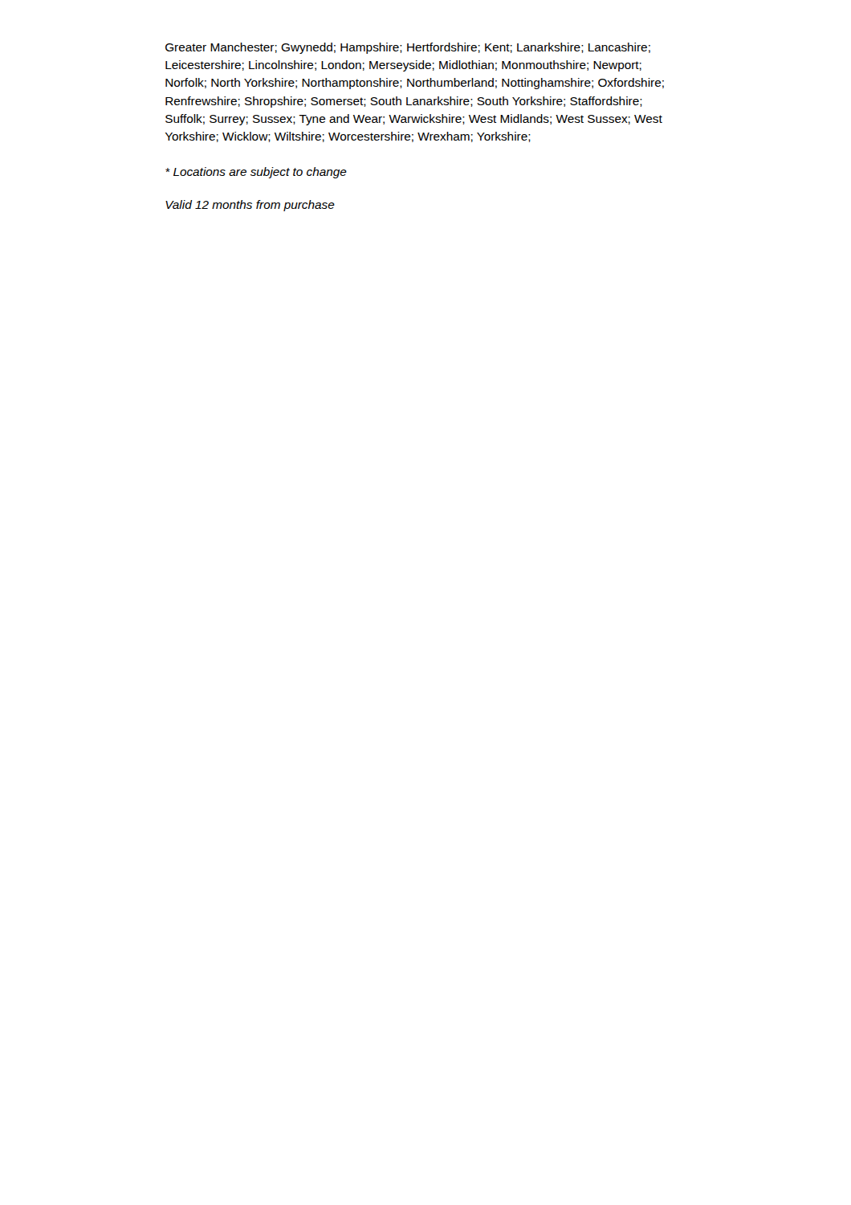Greater Manchester; Gwynedd; Hampshire; Hertfordshire; Kent; Lanarkshire; Lancashire; Leicestershire; Lincolnshire; London; Merseyside; Midlothian; Monmouthshire; Newport; Norfolk; North Yorkshire; Northamptonshire; Northumberland; Nottinghamshire; Oxfordshire; Renfrewshire; Shropshire; Somerset; South Lanarkshire; South Yorkshire; Staffordshire; Suffolk; Surrey; Sussex; Tyne and Wear; Warwickshire; West Midlands; West Sussex; West Yorkshire; Wicklow; Wiltshire; Worcestershire; Wrexham; Yorkshire;
* Locations are subject to change
Valid 12 months from purchase